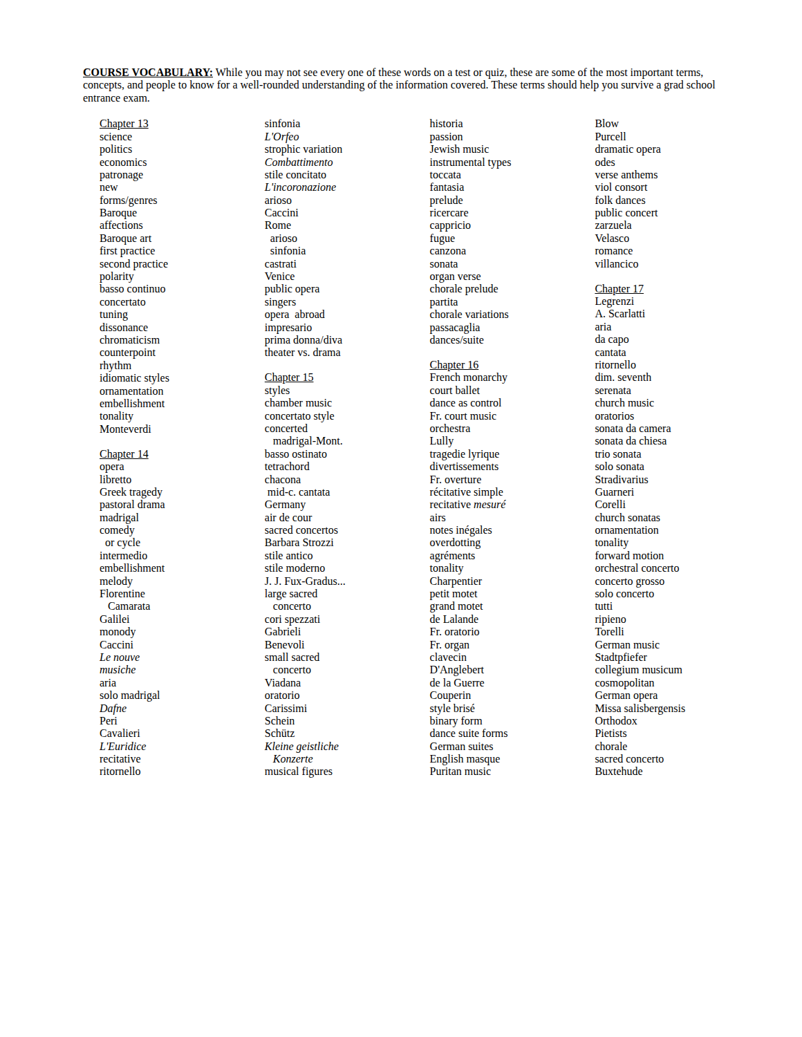COURSE VOCABULARY: While you may not see every one of these words on a test or quiz, these are some of the most important terms, concepts, and people to know for a well-rounded understanding of the information covered. These terms should help you survive a grad school entrance exam.
Chapter 13
science
politics
economics
patronage
new
forms/genres
Baroque
affections
Baroque art
first practice
second practice
polarity
basso continuo
concertato
tuning
dissonance
chromaticism
counterpoint
rhythm
idiomatic styles
ornamentation
embellishment
tonality
Monteverdi
Chapter 14
opera
libretto
Greek tragedy
pastoral drama
madrigal
comedy
or cycle
intermedio
embellishment
melody
Florentine
Camarata
Galilei
monody
Caccini
Le nouve
musiche
aria
solo madrigal
Dafne
Peri
Cavalieri
L'Euridice
recitative
ritornello
sinfonia
L'Orfeo
strophic variation
Combattimento
stile concitato
L'incoronazione
arioso
Caccini
Rome
arioso
sinfonia
castrati
Venice
public opera
singers
opera abroad
impresario
prima donna/diva
theater vs. drama
Chapter 15
styles
chamber music
concertato style
concerted
madrigal-Mont.
basso ostinato
tetrachord
chacona
mid-c. cantata
Germany
air de cour
sacred concertos
Barbara Strozzi
stile antico
stile moderno
J. J. Fux-Gradus...
large sacred
concerto
cori spezzati
Gabrieli
Benevoli
small sacred
concerto
Viadana
oratorio
Carissimi
Schein
Schütz
Kleine geistliche
Konzerte
musical figures
historia
passion
Jewish music
instrumental types
toccata
fantasia
prelude
ricercare
cappricio
fugue
canzona
sonata
organ verse
chorale prelude
partita
chorale variations
passacaglia
dances/suite
Chapter 16
French monarchy
court ballet
dance as control
Fr. court music
orchestra
Lully
tragedie lyrique
divertissements
Fr. overture
récitative simple
recitative mesuré
airs
notes inégales
overdotting
agréments
tonality
Charpentier
petit motet
grand motet
de Lalande
Fr. oratorio
Fr. organ
clavecin
D'Anglebert
de la Guerre
Couperin
style brisé
binary form
dance suite forms
German suites
English masque
Puritan music
Blow
Purcell
dramatic opera
odes
verse anthems
viol consort
folk dances
public concert
zarzuela
Velasco
romance
villancico
Chapter 17
Legrenzi
A. Scarlatti
aria
da capo
cantata
ritornello
dim. seventh
serenata
church music
oratorios
sonata da camera
sonata da chiesa
trio sonata
solo sonata
Stradivarius
Guarneri
Corelli
church sonatas
ornamentation
tonality
forward motion
orchestral concerto
concerto grosso
solo concerto
tutti
ripieno
Torelli
German music
Stadtpfiefer
collegium musicum
cosmopolitan
German opera
Missa salisbergensis
Orthodox
Pietists
chorale
sacred concerto
Buxtehude